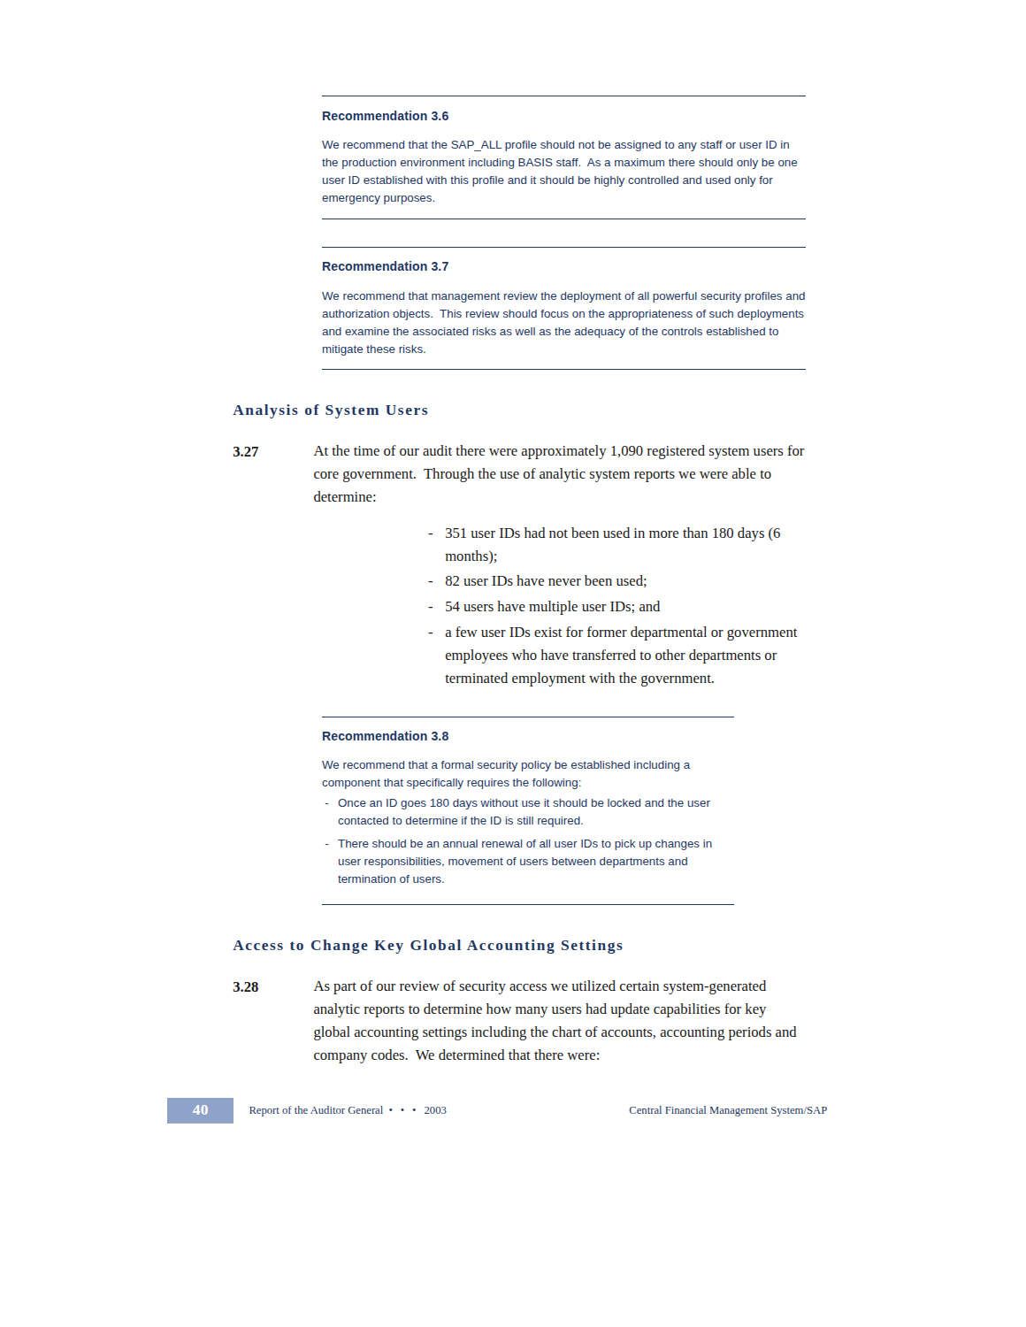Recommendation 3.6
We recommend that the SAP_ALL profile should not be assigned to any staff or user ID in the production environment including BASIS staff. As a maximum there should only be one user ID established with this profile and it should be highly controlled and used only for emergency purposes.
Recommendation 3.7
We recommend that management review the deployment of all powerful security profiles and authorization objects. This review should focus on the appropriateness of such deployments and examine the associated risks as well as the adequacy of the controls established to mitigate these risks.
Analysis of System Users
3.27
At the time of our audit there were approximately 1,090 registered system users for core government. Through the use of analytic system reports we were able to determine:
351 user IDs had not been used in more than 180 days (6 months);
82 user IDs have never been used;
54 users have multiple user IDs; and
a few user IDs exist for former departmental or government employees who have transferred to other departments or terminated employment with the government.
Recommendation 3.8
We recommend that a formal security policy be established including a component that specifically requires the following:
Once an ID goes 180 days without use it should be locked and the user contacted to determine if the ID is still required.
There should be an annual renewal of all user IDs to pick up changes in user responsibilities, movement of users between departments and termination of users.
Access to Change Key Global Accounting Settings
3.28
As part of our review of security access we utilized certain system-generated analytic reports to determine how many users had update capabilities for key global accounting settings including the chart of accounts, accounting periods and company codes. We determined that there were:
40
Report of the Auditor General • • • 2003
Central Financial Management System/SAP